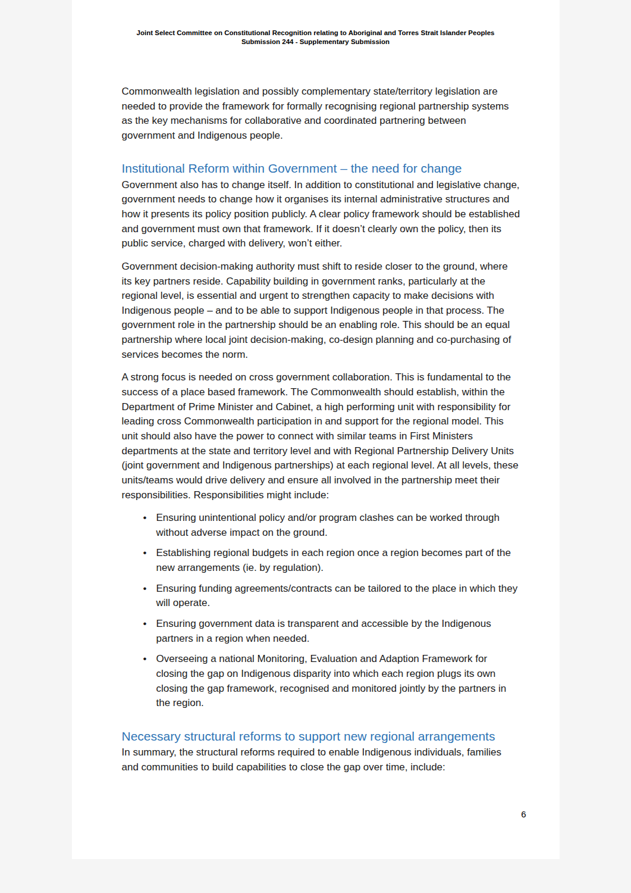Joint Select Committee on Constitutional Recognition relating to Aboriginal and Torres Strait Islander Peoples Submission 244 - Supplementary Submission
Commonwealth legislation and possibly complementary state/territory legislation are needed to provide the framework for formally recognising regional partnership systems as the key mechanisms for collaborative and coordinated partnering between government and Indigenous people.
Institutional Reform within Government – the need for change
Government also has to change itself. In addition to constitutional and legislative change, government needs to change how it organises its internal administrative structures and how it presents its policy position publicly. A clear policy framework should be established and government must own that framework. If it doesn’t clearly own the policy, then its public service, charged with delivery, won’t either.
Government decision-making authority must shift to reside closer to the ground, where its key partners reside. Capability building in government ranks, particularly at the regional level, is essential and urgent to strengthen capacity to make decisions with Indigenous people – and to be able to support Indigenous people in that process. The government role in the partnership should be an enabling role. This should be an equal partnership where local joint decision-making, co-design planning and co-purchasing of services becomes the norm.
A strong focus is needed on cross government collaboration. This is fundamental to the success of a place based framework. The Commonwealth should establish, within the Department of Prime Minister and Cabinet, a high performing unit with responsibility for leading cross Commonwealth participation in and support for the regional model. This unit should also have the power to connect with similar teams in First Ministers departments at the state and territory level and with Regional Partnership Delivery Units (joint government and Indigenous partnerships) at each regional level. At all levels, these units/teams would drive delivery and ensure all involved in the partnership meet their responsibilities. Responsibilities might include:
Ensuring unintentional policy and/or program clashes can be worked through without adverse impact on the ground.
Establishing regional budgets in each region once a region becomes part of the new arrangements (ie. by regulation).
Ensuring funding agreements/contracts can be tailored to the place in which they will operate.
Ensuring government data is transparent and accessible by the Indigenous partners in a region when needed.
Overseeing a national Monitoring, Evaluation and Adaption Framework for closing the gap on Indigenous disparity into which each region plugs its own closing the gap framework, recognised and monitored jointly by the partners in the region.
Necessary structural reforms to support new regional arrangements
In summary, the structural reforms required to enable Indigenous individuals, families and communities to build capabilities to close the gap over time, include:
6